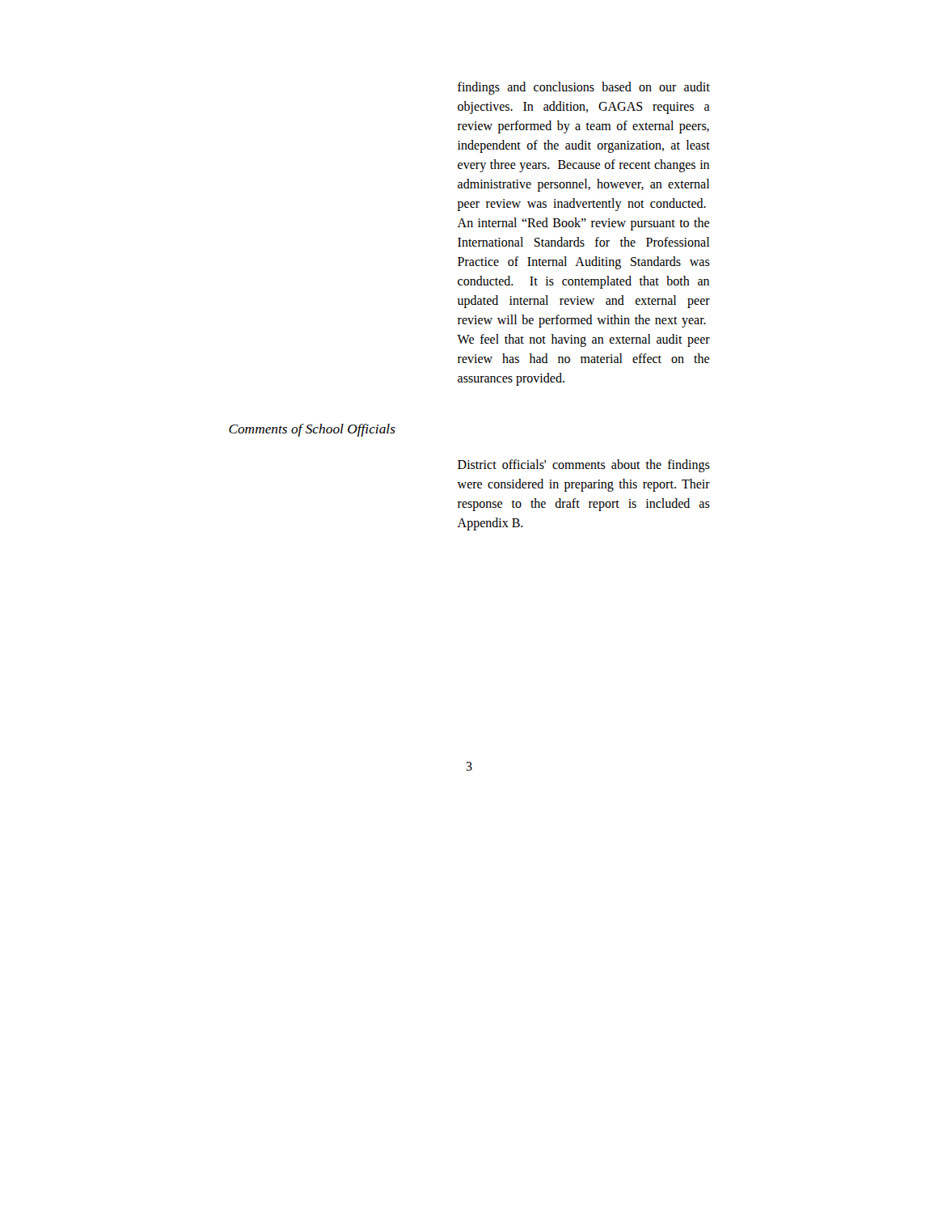findings and conclusions based on our audit objectives. In addition, GAGAS requires a review performed by a team of external peers, independent of the audit organization, at least every three years. Because of recent changes in administrative personnel, however, an external peer review was inadvertently not conducted. An internal “Red Book” review pursuant to the International Standards for the Professional Practice of Internal Auditing Standards was conducted. It is contemplated that both an updated internal review and external peer review will be performed within the next year. We feel that not having an external audit peer review has had no material effect on the assurances provided.
Comments of School Officials
District officials' comments about the findings were considered in preparing this report. Their response to the draft report is included as Appendix B.
3